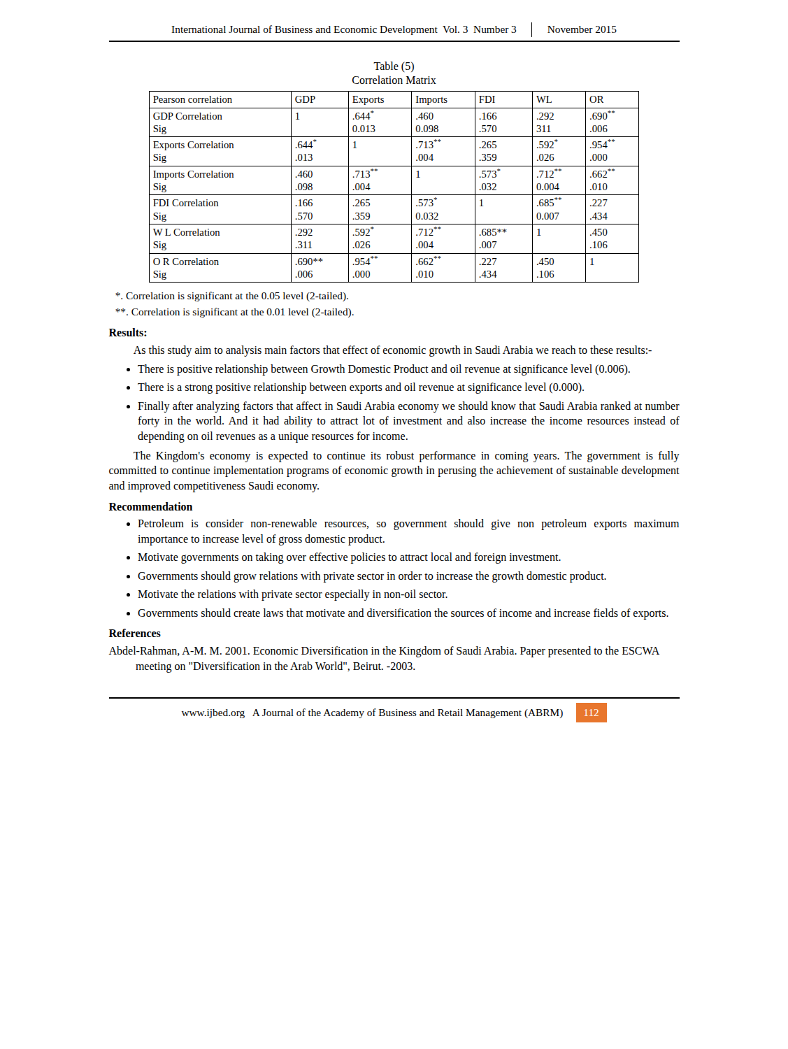International Journal of Business and Economic Development Vol. 3 Number 3 November 2015
Table (5)
Correlation Matrix
| Pearson correlation | GDP | Exports | Imports | FDI | WL | OR |
| --- | --- | --- | --- | --- | --- | --- |
| GDP Correlation Sig | 1 | .644 * 0.013 | .460 0.098 | .166 .570 | .292 311 | .690 ** .006 |
| Exports Correlation Sig | .644 * .013 | 1 | .713 ** .004 | .265 .359 | .592 * .026 | .954 ** .000 |
| Imports Correlation Sig | .460 .098 | .713 ** .004 | 1 | .573 * .032 | .712 ** 0.004 | .662 ** .010 |
| FDI Correlation Sig | .166 .570 | .265 .359 | .573 * 0.032 | 1 | .685 ** 0.007 | .227 .434 |
| W L Correlation Sig | .292 .311 | .592 * .026 | .712 ** .004 | .685** .007 | 1 | .450 .106 |
| O R Correlation Sig | .690** .006 | .954 ** .000 | .662 ** .010 | .227 .434 | .450 .106 | 1 |
*. Correlation is significant at the 0.05 level (2-tailed).
**. Correlation is significant at the 0.01 level (2-tailed).
Results:
As this study aim to analysis main factors that effect of economic growth in Saudi Arabia we reach to these results:-
There is positive relationship between Growth Domestic Product and oil revenue at significance level (0.006).
There is a strong positive relationship between exports and oil revenue at significance level (0.000).
Finally after analyzing factors that affect in Saudi Arabia economy we should know that Saudi Arabia ranked at number forty in the world. And it had ability to attract lot of investment and also increase the income resources instead of depending on oil revenues as a unique resources for income.
The Kingdom's economy is expected to continue its robust performance in coming years. The government is fully committed to continue implementation programs of economic growth in perusing the achievement of sustainable development and improved competitiveness Saudi economy.
Recommendation
Petroleum is consider non-renewable resources, so government should give non petroleum exports maximum importance to increase level of gross domestic product.
Motivate governments on taking over effective policies to attract local and foreign investment.
Governments should grow relations with private sector in order to increase the growth domestic product.
Motivate the relations with private sector especially in non-oil sector.
Governments should create laws that motivate and diversification the sources of income and increase fields of exports.
References
Abdel-Rahman, A-M. M. 2001. Economic Diversification in the Kingdom of Saudi Arabia. Paper presented to the ESCWA meeting on "Diversification in the Arab World", Beirut. -2003.
www.ijbed.org A Journal of the Academy of Business and Retail Management (ABRM) 112